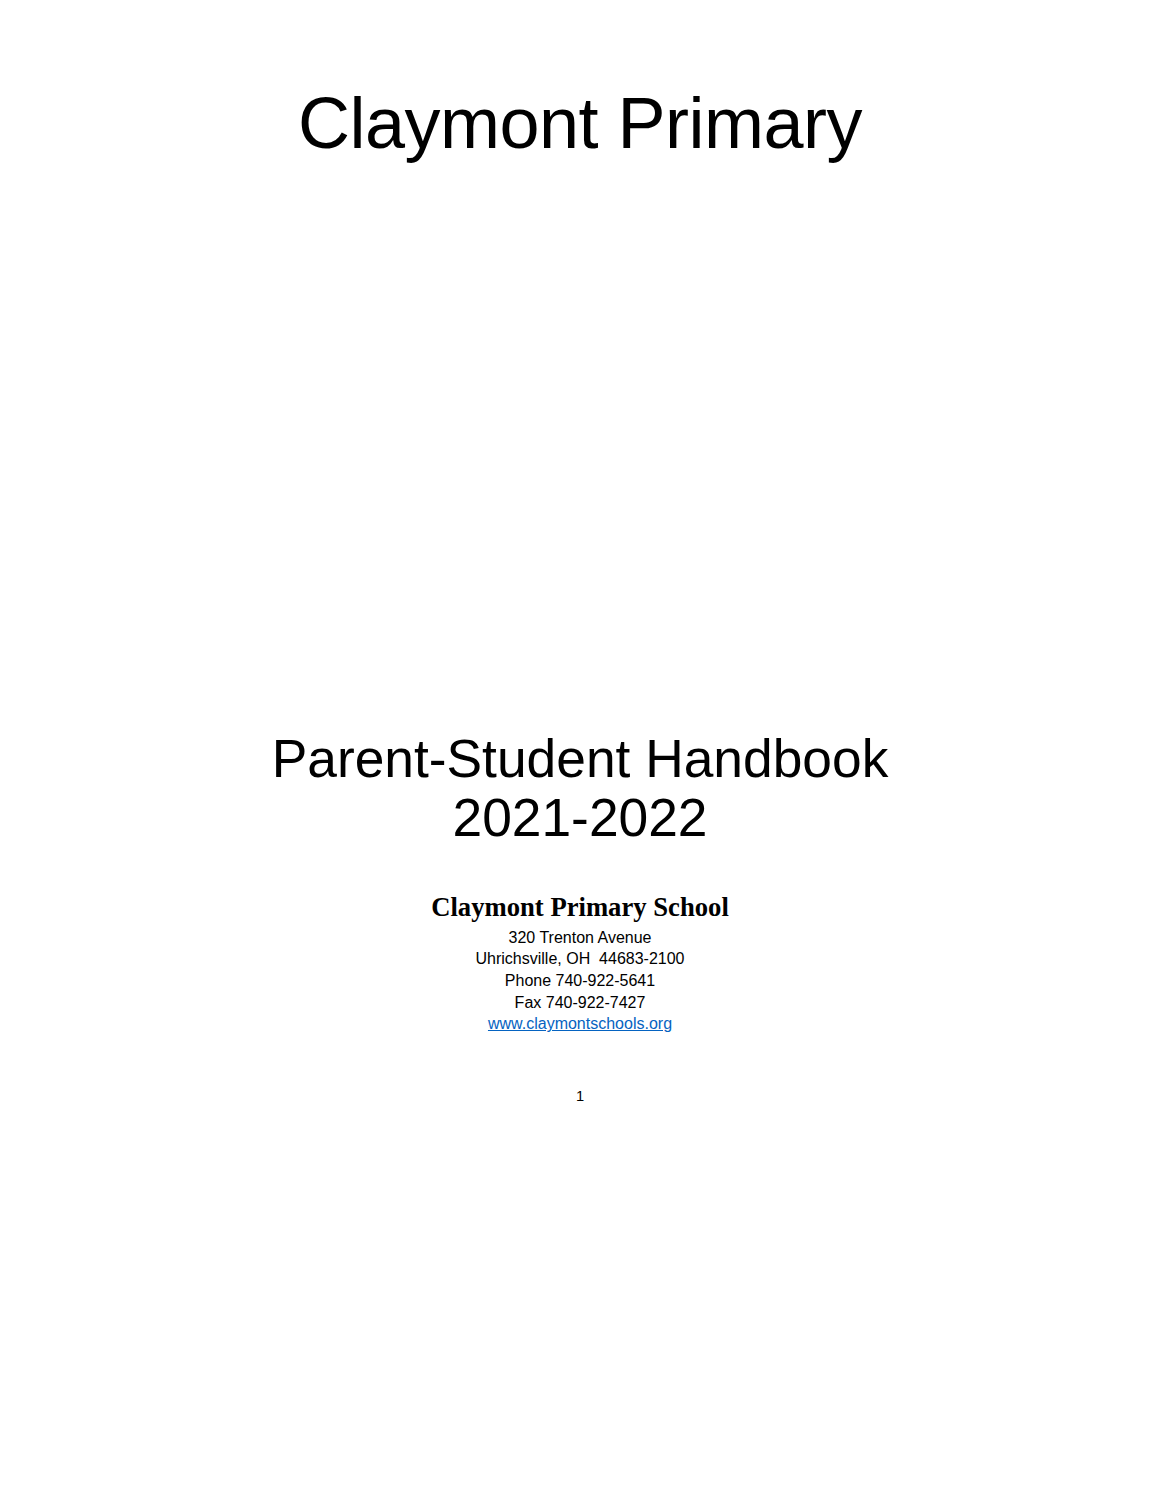Claymont Primary
Parent-Student Handbook 2021-2022
Claymont Primary School
320 Trenton Avenue
Uhrichsville, OH 44683-2100
Phone 740-922-5641
Fax 740-922-7427
www.claymontschools.org
1